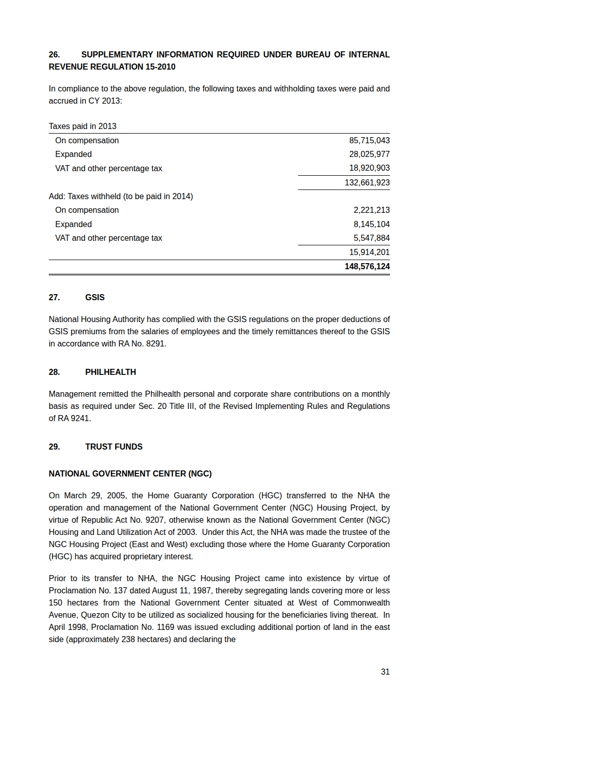26. SUPPLEMENTARY INFORMATION REQUIRED UNDER BUREAU OF INTERNAL REVENUE REGULATION 15-2010
In compliance to the above regulation, the following taxes and withholding taxes were paid and accrued in CY 2013:
| Taxes paid in 2013 | |
| On compensation | 85,715,043 |
| Expanded | 28,025,977 |
| VAT and other percentage tax | 18,920,903 |
| | 132,661,923 |
| Add: Taxes withheld (to be paid in 2014) | |
| On compensation | 2,221,213 |
| Expanded | 8,145,104 |
| VAT and other percentage tax | 5,547,884 |
| | 15,914,201 |
| | 148,576,124 |
27. GSIS
National Housing Authority has complied with the GSIS regulations on the proper deductions of GSIS premiums from the salaries of employees and the timely remittances thereof to the GSIS in accordance with RA No. 8291.
28. PHILHEALTH
Management remitted the Philhealth personal and corporate share contributions on a monthly basis as required under Sec. 20 Title III, of the Revised Implementing Rules and Regulations of RA 9241.
29. TRUST FUNDS
NATIONAL GOVERNMENT CENTER (NGC)
On March 29, 2005, the Home Guaranty Corporation (HGC) transferred to the NHA the operation and management of the National Government Center (NGC) Housing Project, by virtue of Republic Act No. 9207, otherwise known as the National Government Center (NGC) Housing and Land Utilization Act of 2003. Under this Act, the NHA was made the trustee of the NGC Housing Project (East and West) excluding those where the Home Guaranty Corporation (HGC) has acquired proprietary interest.
Prior to its transfer to NHA, the NGC Housing Project came into existence by virtue of Proclamation No. 137 dated August 11, 1987, thereby segregating lands covering more or less 150 hectares from the National Government Center situated at West of Commonwealth Avenue, Quezon City to be utilized as socialized housing for the beneficiaries living thereat. In April 1998, Proclamation No. 1169 was issued excluding additional portion of land in the east side (approximately 238 hectares) and declaring the
31